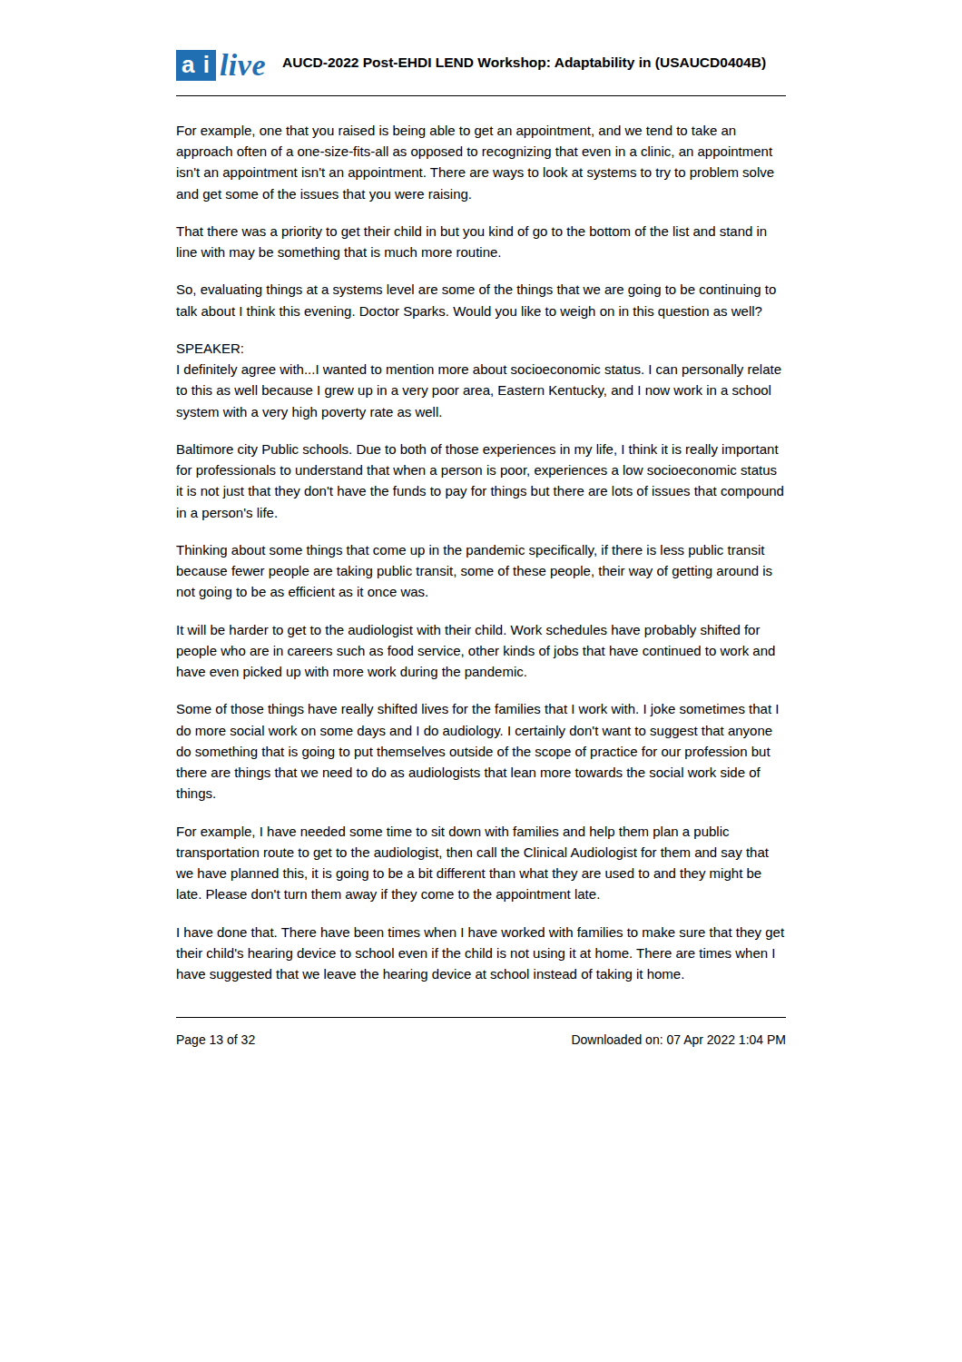a i live
AUCD-2022 Post-EHDI LEND Workshop: Adaptability in (USAUCD0404B)
For example, one that you raised is being able to get an appointment, and we tend to take an approach often of a one-size-fits-all as opposed to recognizing that even in a clinic, an appointment isn't an appointment isn't an appointment. There are ways to look at systems to try to problem solve and get some of the issues that you were raising.
That there was a priority to get their child in but you kind of go to the bottom of the list and stand in line with may be something that is much more routine.
So, evaluating things at a systems level are some of the things that we are going to be continuing to talk about I think this evening. Doctor Sparks. Would you like to weigh on in this question as well?
SPEAKER:
I definitely agree with...I wanted to mention more about socioeconomic status. I can personally relate to this as well because I grew up in a very poor area, Eastern Kentucky, and I now work in a school system with a very high poverty rate as well.
Baltimore city Public schools. Due to both of those experiences in my life, I think it is really important for professionals to understand that when a person is poor, experiences a low socioeconomic status it is not just that they don't have the funds to pay for things but there are lots of issues that compound in a person's life.
Thinking about some things that come up in the pandemic specifically, if there is less public transit because fewer people are taking public transit, some of these people, their way of getting around is not going to be as efficient as it once was.
It will be harder to get to the audiologist with their child. Work schedules have probably shifted for people who are in careers such as food service, other kinds of jobs that have continued to work and have even picked up with more work during the pandemic.
Some of those things have really shifted lives for the families that I work with. I joke sometimes that I do more social work on some days and I do audiology. I certainly don't want to suggest that anyone do something that is going to put themselves outside of the scope of practice for our profession but there are things that we need to do as audiologists that lean more towards the social work side of things.
For example, I have needed some time to sit down with families and help them plan a public transportation route to get to the audiologist, then call the Clinical Audiologist for them and say that we have planned this, it is going to be a bit different than what they are used to and they might be late. Please don't turn them away if they come to the appointment late.
I have done that. There have been times when I have worked with families to make sure that they get their child's hearing device to school even if the child is not using it at home. There are times when I have suggested that we leave the hearing device at school instead of taking it home.
Page 13 of 32
Downloaded on: 07 Apr 2022 1:04 PM